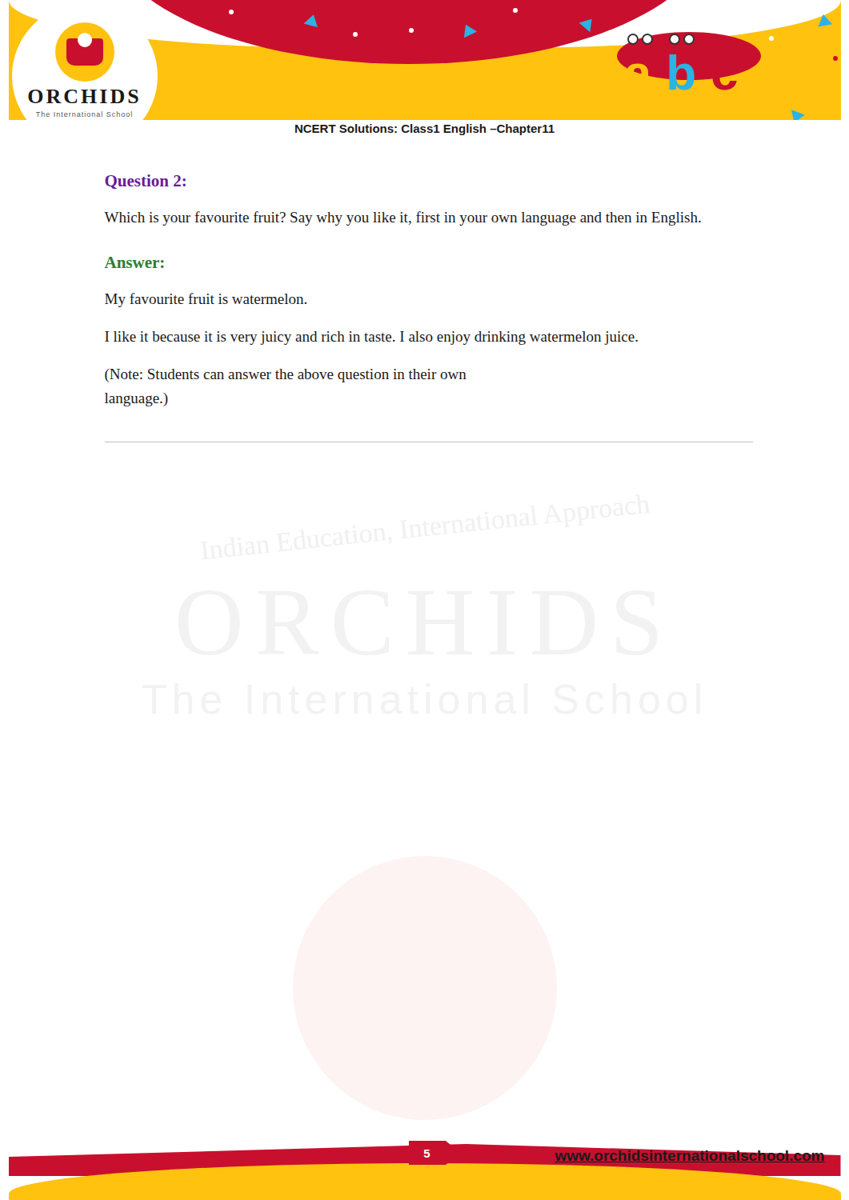abc
ORCHIDS
The International School
NCERT Solutions: Class1 English –Chapter11
Indian Education, International Approach
ORCHIDS
The International School
Question 2:
Which is your favourite fruit? Say why you like it, first in your own language and then in English.
Answer:
My favourite fruit is watermelon.
I like it because it is very juicy and rich in taste. I also enjoy drinking watermelon juice.
(Note: Students can answer the above question in their own
language.)
5
www.orchidsinternationalschool.com